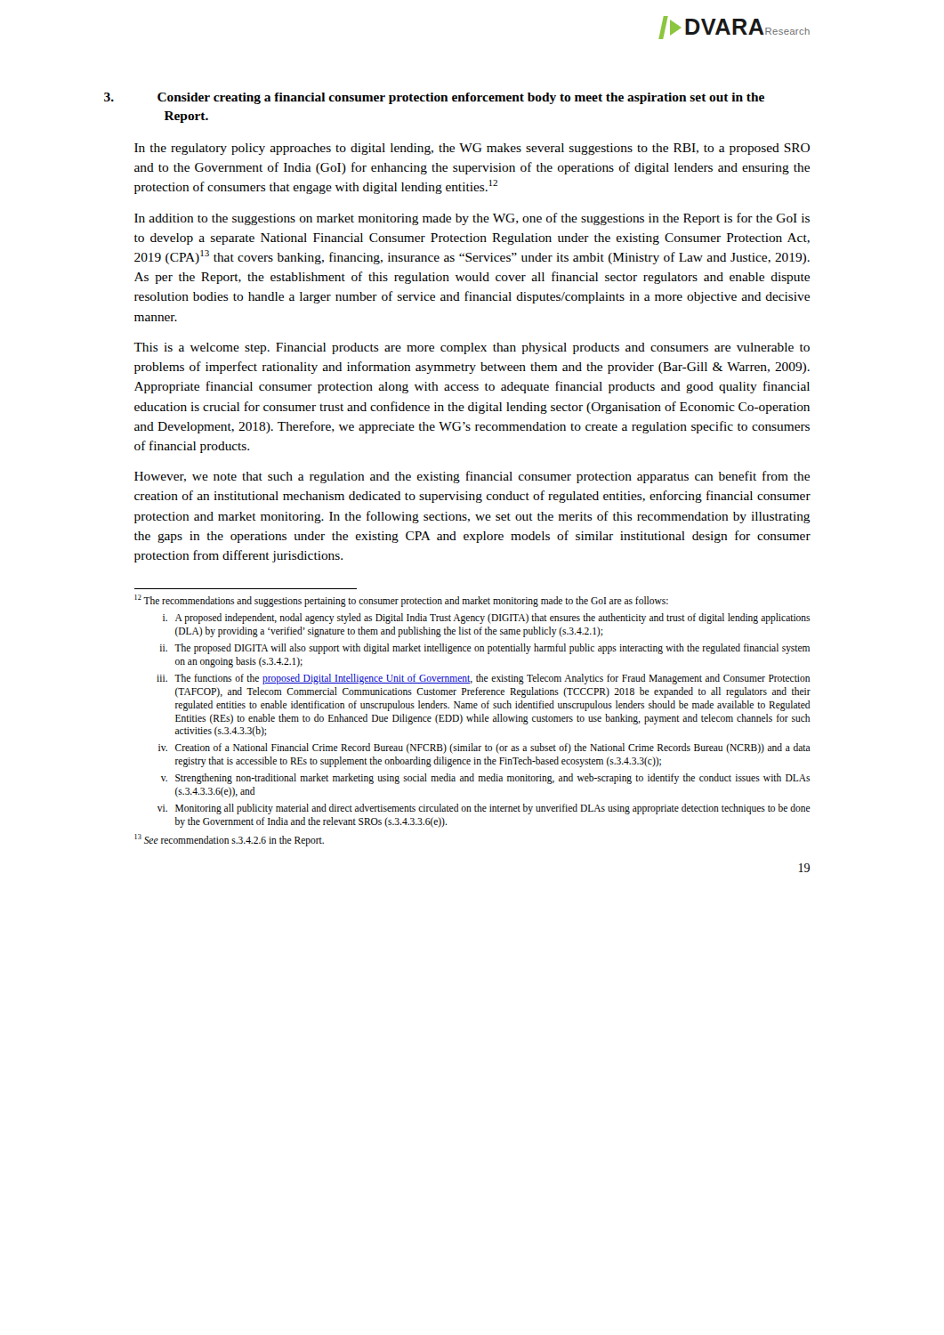DVARA Research
3. Consider creating a financial consumer protection enforcement body to meet the aspiration set out in the Report.
In the regulatory policy approaches to digital lending, the WG makes several suggestions to the RBI, to a proposed SRO and to the Government of India (GoI) for enhancing the supervision of the operations of digital lenders and ensuring the protection of consumers that engage with digital lending entities.12
In addition to the suggestions on market monitoring made by the WG, one of the suggestions in the Report is for the GoI is to develop a separate National Financial Consumer Protection Regulation under the existing Consumer Protection Act, 2019 (CPA)13 that covers banking, financing, insurance as “Services” under its ambit (Ministry of Law and Justice, 2019). As per the Report, the establishment of this regulation would cover all financial sector regulators and enable dispute resolution bodies to handle a larger number of service and financial disputes/complaints in a more objective and decisive manner.
This is a welcome step. Financial products are more complex than physical products and consumers are vulnerable to problems of imperfect rationality and information asymmetry between them and the provider (Bar-Gill & Warren, 2009). Appropriate financial consumer protection along with access to adequate financial products and good quality financial education is crucial for consumer trust and confidence in the digital lending sector (Organisation of Economic Co-operation and Development, 2018). Therefore, we appreciate the WG’s recommendation to create a regulation specific to consumers of financial products.
However, we note that such a regulation and the existing financial consumer protection apparatus can benefit from the creation of an institutional mechanism dedicated to supervising conduct of regulated entities, enforcing financial consumer protection and market monitoring. In the following sections, we set out the merits of this recommendation by illustrating the gaps in the operations under the existing CPA and explore models of similar institutional design for consumer protection from different jurisdictions.
12 The recommendations and suggestions pertaining to consumer protection and market monitoring made to the GoI are as follows:
A proposed independent, nodal agency styled as Digital India Trust Agency (DIGITA) that ensures the authenticity and trust of digital lending applications (DLA) by providing a ‘verified’ signature to them and publishing the list of the same publicly (s.3.4.2.1);
The proposed DIGITA will also support with digital market intelligence on potentially harmful public apps interacting with the regulated financial system on an ongoing basis (s.3.4.2.1);
The functions of the proposed Digital Intelligence Unit of Government, the existing Telecom Analytics for Fraud Management and Consumer Protection (TAFCOP), and Telecom Commercial Communications Customer Preference Regulations (TCCCPR) 2018 be expanded to all regulators and their regulated entities to enable identification of unscrupulous lenders. Name of such identified unscrupulous lenders should be made available to Regulated Entities (REs) to enable them to do Enhanced Due Diligence (EDD) while allowing customers to use banking, payment and telecom channels for such activities (s.3.4.3.3(b);
Creation of a National Financial Crime Record Bureau (NFCRB) (similar to (or as a subset of) the National Crime Records Bureau (NCRB)) and a data registry that is accessible to REs to supplement the onboarding diligence in the FinTech-based ecosystem (s.3.4.3.3(c));
Strengthening non-traditional market marketing using social media and media monitoring, and web-scraping to identify the conduct issues with DLAs (s.3.4.3.3.6(e)), and
Monitoring all publicity material and direct advertisements circulated on the internet by unverified DLAs using appropriate detection techniques to be done by the Government of India and the relevant SROs (s.3.4.3.3.6(e)).
13 See recommendation s.3.4.2.6 in the Report.
19